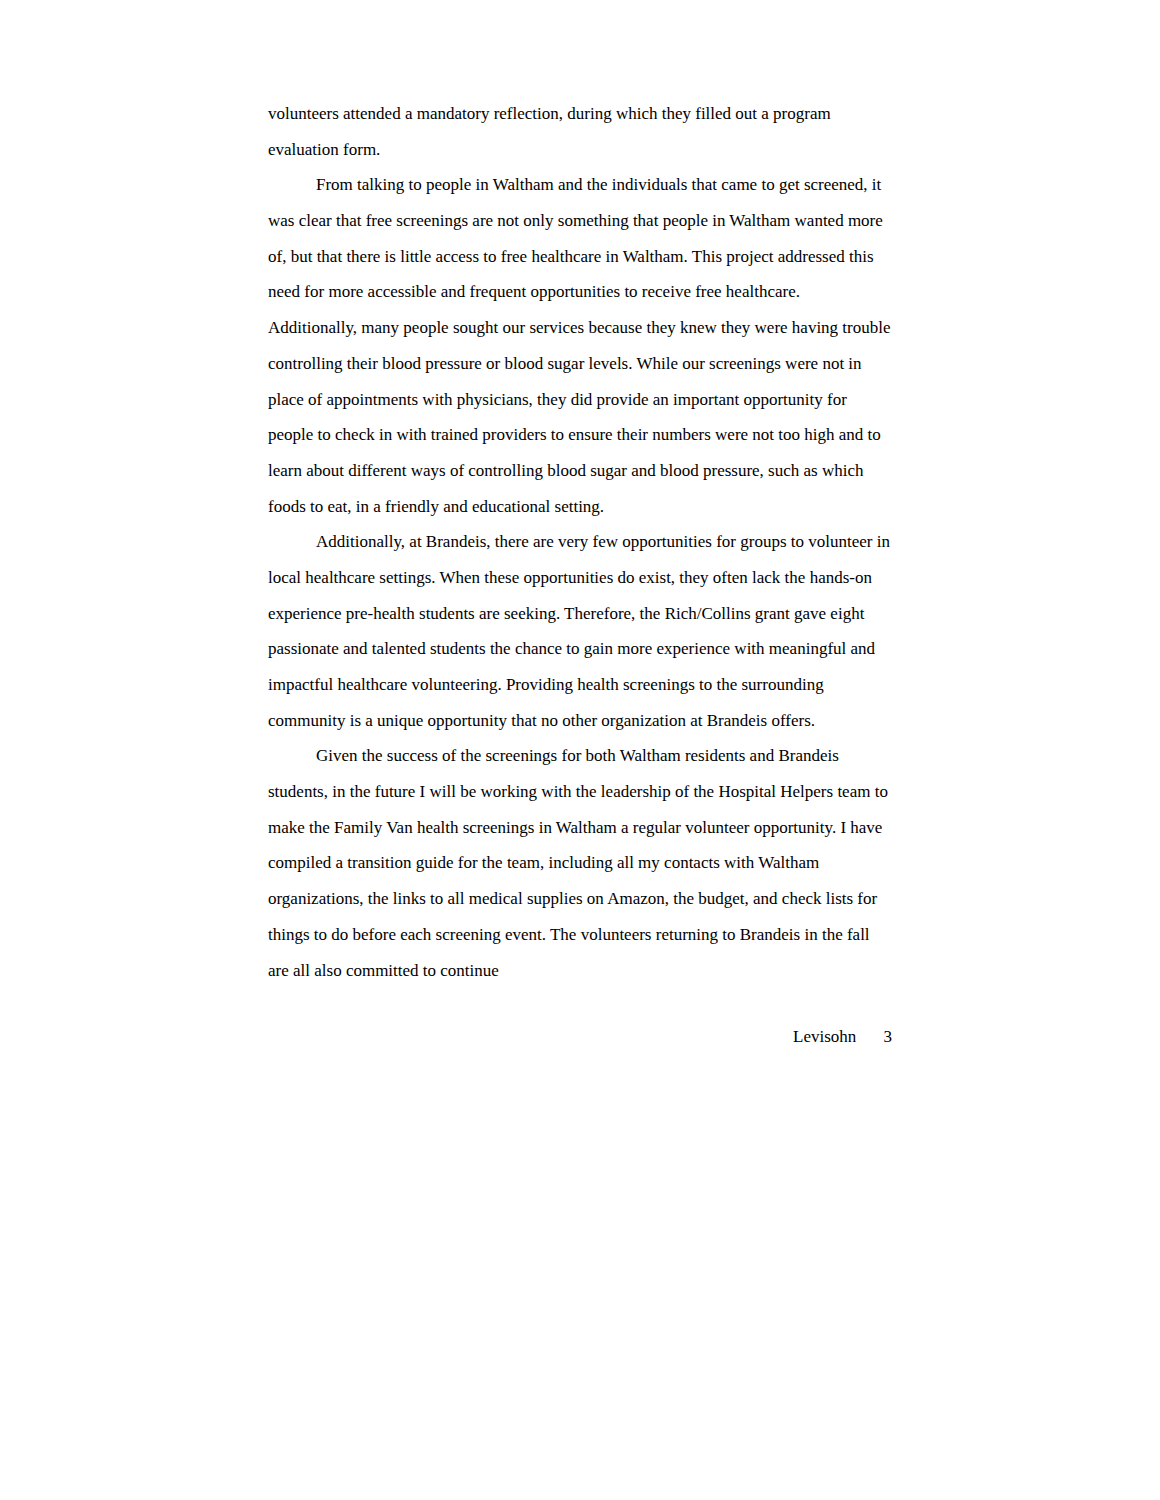volunteers attended a mandatory reflection, during which they filled out a program evaluation form.
From talking to people in Waltham and the individuals that came to get screened, it was clear that free screenings are not only something that people in Waltham wanted more of, but that there is little access to free healthcare in Waltham. This project addressed this need for more accessible and frequent opportunities to receive free healthcare. Additionally, many people sought our services because they knew they were having trouble controlling their blood pressure or blood sugar levels. While our screenings were not in place of appointments with physicians, they did provide an important opportunity for people to check in with trained providers to ensure their numbers were not too high and to learn about different ways of controlling blood sugar and blood pressure, such as which foods to eat, in a friendly and educational setting.
Additionally, at Brandeis, there are very few opportunities for groups to volunteer in local healthcare settings. When these opportunities do exist, they often lack the hands-on experience pre-health students are seeking. Therefore, the Rich/Collins grant gave eight passionate and talented students the chance to gain more experience with meaningful and impactful healthcare volunteering. Providing health screenings to the surrounding community is a unique opportunity that no other organization at Brandeis offers.
Given the success of the screenings for both Waltham residents and Brandeis students, in the future I will be working with the leadership of the Hospital Helpers team to make the Family Van health screenings in Waltham a regular volunteer opportunity. I have compiled a transition guide for the team, including all my contacts with Waltham organizations, the links to all medical supplies on Amazon, the budget, and check lists for things to do before each screening event. The volunteers returning to Brandeis in the fall are all also committed to continue
Levisohn 3